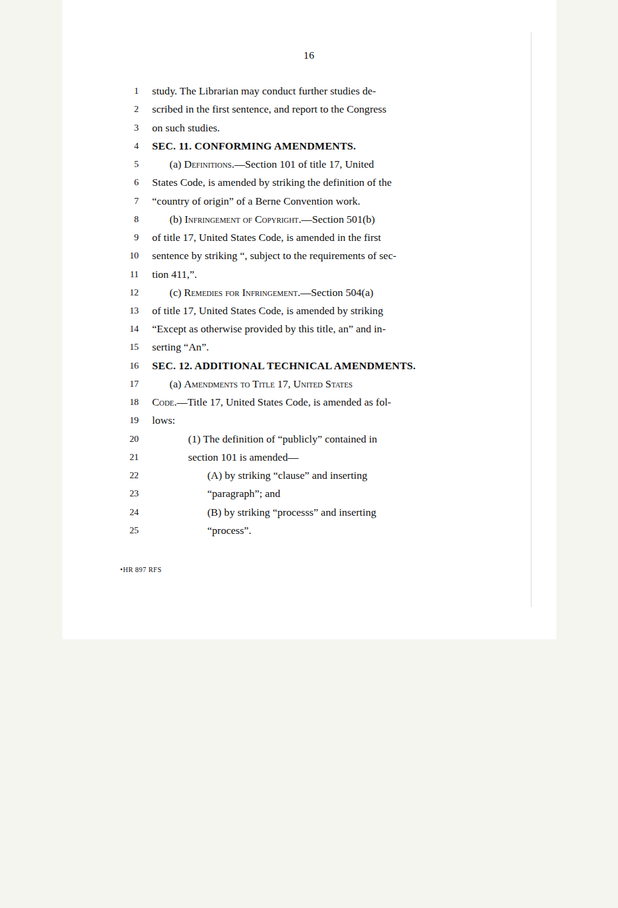16
study. The Librarian may conduct further studies de-
scribed in the first sentence, and report to the Congress
on such studies.
SEC. 11. CONFORMING AMENDMENTS.
(a) Definitions.—Section 101 of title 17, United
States Code, is amended by striking the definition of the
“country of origin” of a Berne Convention work.
(b) Infringement of Copyright.—Section 501(b)
of title 17, United States Code, is amended in the first
sentence by striking “, subject to the requirements of sec-
tion 411,”.
(c) Remedies for Infringement.—Section 504(a)
of title 17, United States Code, is amended by striking
“Except as otherwise provided by this title, an” and in-
serting “An”.
SEC. 12. ADDITIONAL TECHNICAL AMENDMENTS.
(a) Amendments to Title 17, United States
Code.—Title 17, United States Code, is amended as fol-
lows:
(1) The definition of “publicly” contained in
section 101 is amended—
(A) by striking “clause” and inserting
“paragraph”; and
(B) by striking “processs” and inserting
“process”.
•HR 897 RFS